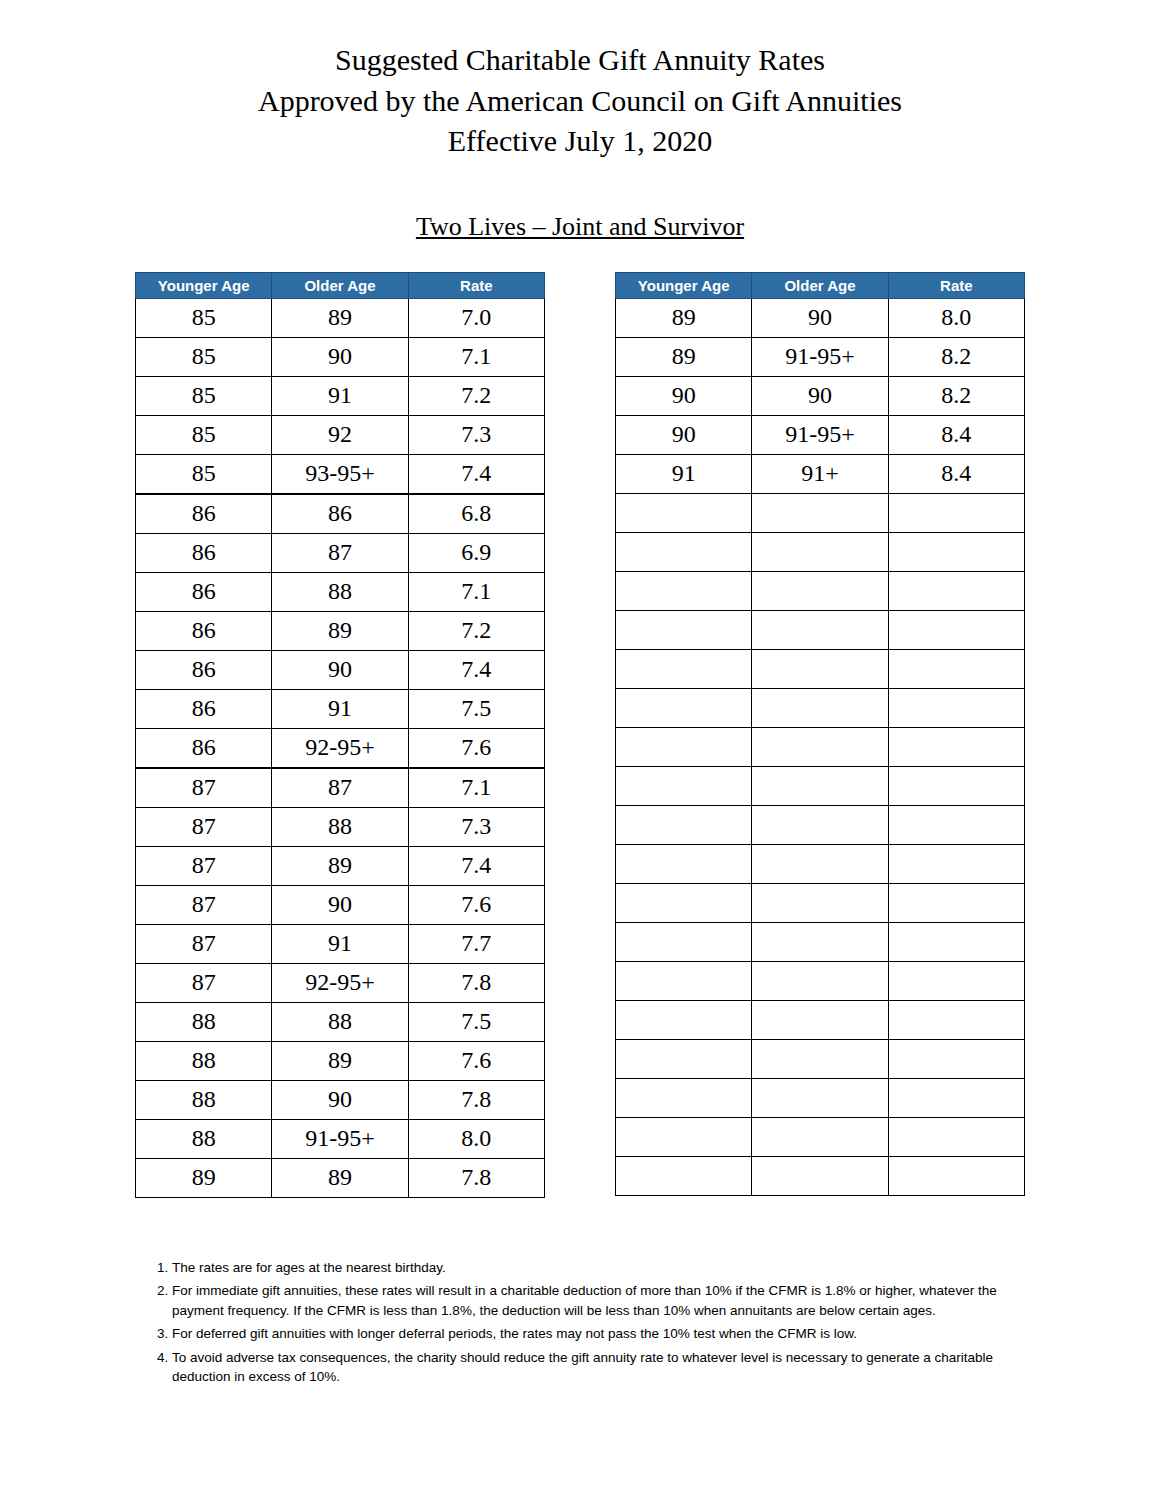Suggested Charitable Gift Annuity Rates
Approved by the American Council on Gift Annuities
Effective July 1, 2020
Two Lives – Joint and Survivor
| Younger Age | Older Age | Rate |
| --- | --- | --- |
| 85 | 89 | 7.0 |
| 85 | 90 | 7.1 |
| 85 | 91 | 7.2 |
| 85 | 92 | 7.3 |
| 85 | 93-95+ | 7.4 |
| 86 | 86 | 6.8 |
| 86 | 87 | 6.9 |
| 86 | 88 | 7.1 |
| 86 | 89 | 7.2 |
| 86 | 90 | 7.4 |
| 86 | 91 | 7.5 |
| 86 | 92-95+ | 7.6 |
| 87 | 87 | 7.1 |
| 87 | 88 | 7.3 |
| 87 | 89 | 7.4 |
| 87 | 90 | 7.6 |
| 87 | 91 | 7.7 |
| 87 | 92-95+ | 7.8 |
| 88 | 88 | 7.5 |
| 88 | 89 | 7.6 |
| 88 | 90 | 7.8 |
| 88 | 91-95+ | 8.0 |
| 89 | 89 | 7.8 |
| Younger Age | Older Age | Rate |
| --- | --- | --- |
| 89 | 90 | 8.0 |
| 89 | 91-95+ | 8.2 |
| 90 | 90 | 8.2 |
| 90 | 91-95+ | 8.4 |
| 91 | 91+ | 8.4 |
The rates are for ages at the nearest birthday.
For immediate gift annuities, these rates will result in a charitable deduction of more than 10% if the CFMR is 1.8% or higher, whatever the payment frequency. If the CFMR is less than 1.8%, the deduction will be less than 10% when annuitants are below certain ages.
For deferred gift annuities with longer deferral periods, the rates may not pass the 10% test when the CFMR is low.
To avoid adverse tax consequences, the charity should reduce the gift annuity rate to whatever level is necessary to generate a charitable deduction in excess of 10%.